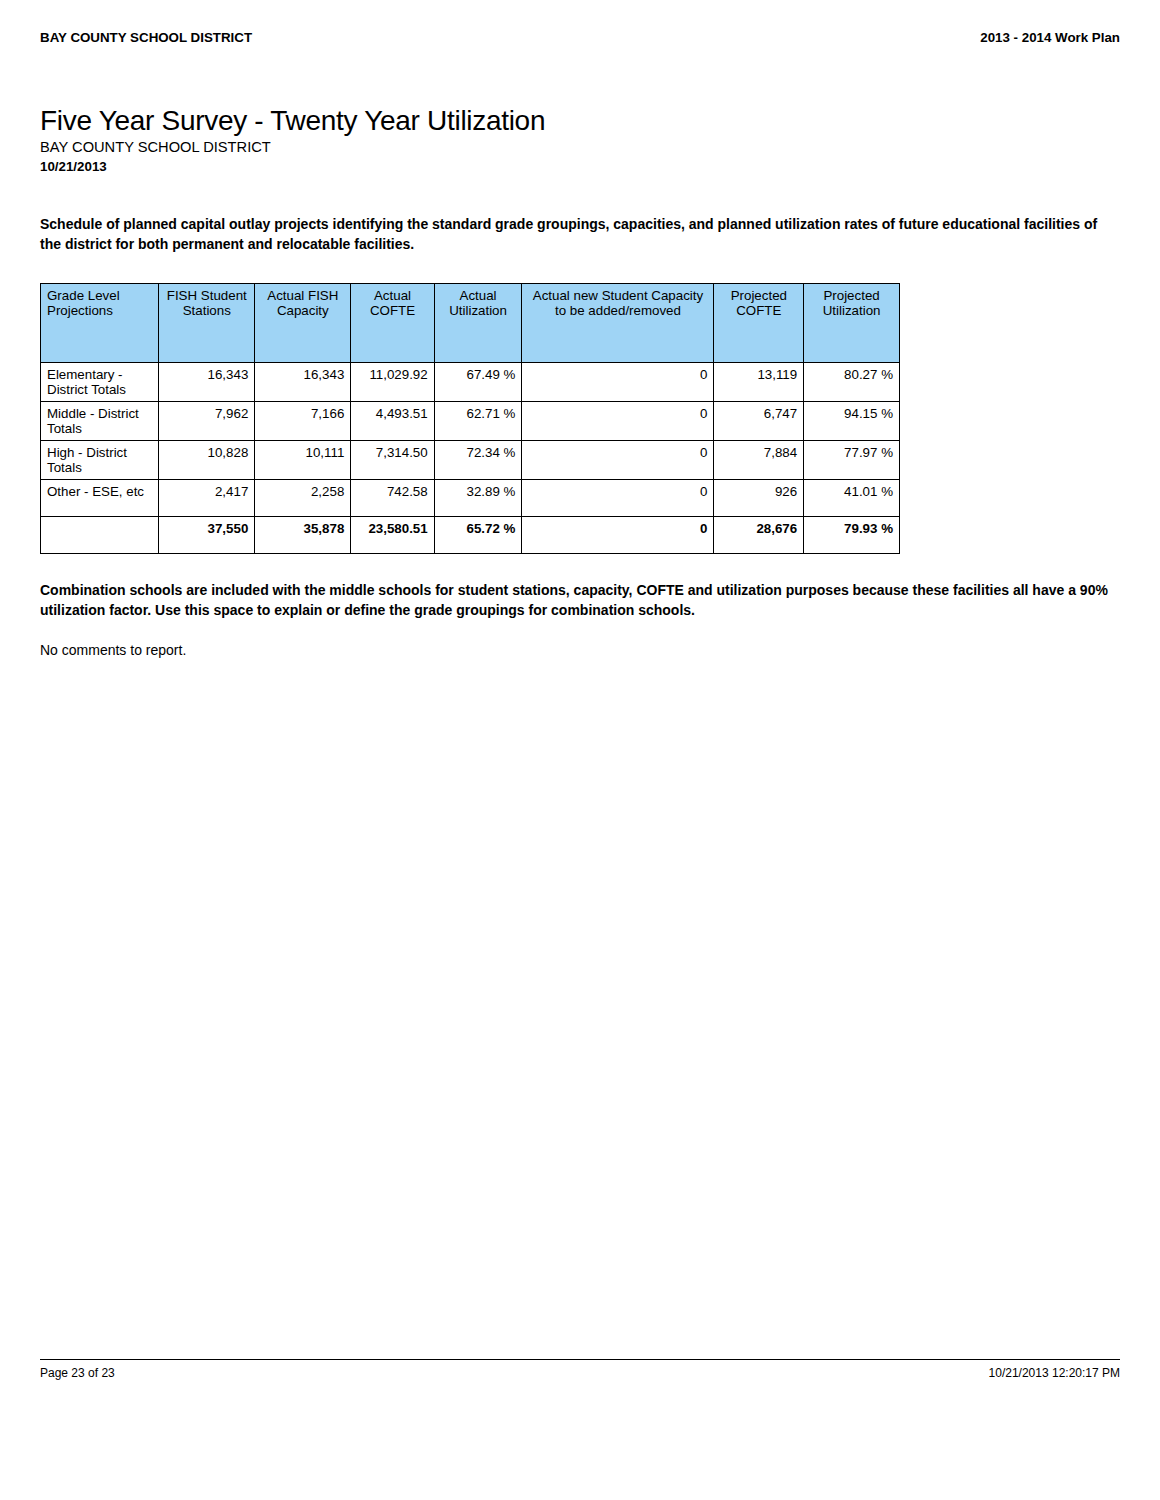BAY COUNTY SCHOOL DISTRICT 2013 - 2014 Work Plan
Five Year Survey - Twenty Year Utilization
BAY COUNTY SCHOOL DISTRICT
10/21/2013
Schedule of planned capital outlay projects identifying the standard grade groupings, capacities, and planned utilization rates of future educational facilities of the district for both permanent and relocatable facilities.
| Grade Level Projections | FISH Student Stations | Actual FISH Capacity | Actual COFTE | Actual Utilization | Actual new Student Capacity to be added/removed | Projected COFTE | Projected Utilization |
| --- | --- | --- | --- | --- | --- | --- | --- |
| Elementary - District Totals | 16,343 | 16,343 | 11,029.92 | 67.49 % | 0 | 13,119 | 80.27 % |
| Middle - District Totals | 7,962 | 7,166 | 4,493.51 | 62.71 % | 0 | 6,747 | 94.15 % |
| High - District Totals | 10,828 | 10,111 | 7,314.50 | 72.34 % | 0 | 7,884 | 77.97 % |
| Other - ESE, etc | 2,417 | 2,258 | 742.58 | 32.89 % | 0 | 926 | 41.01 % |
| | 37,550 | 35,878 | 23,580.51 | 65.72 % | 0 | 28,676 | 79.93 % |
Combination schools are included with the middle schools for student stations, capacity, COFTE and utilization purposes because these facilities all have a 90% utilization factor. Use this space to explain or define the grade groupings for combination schools.
No comments to report.
Page 23 of 23 10/21/2013 12:20:17 PM